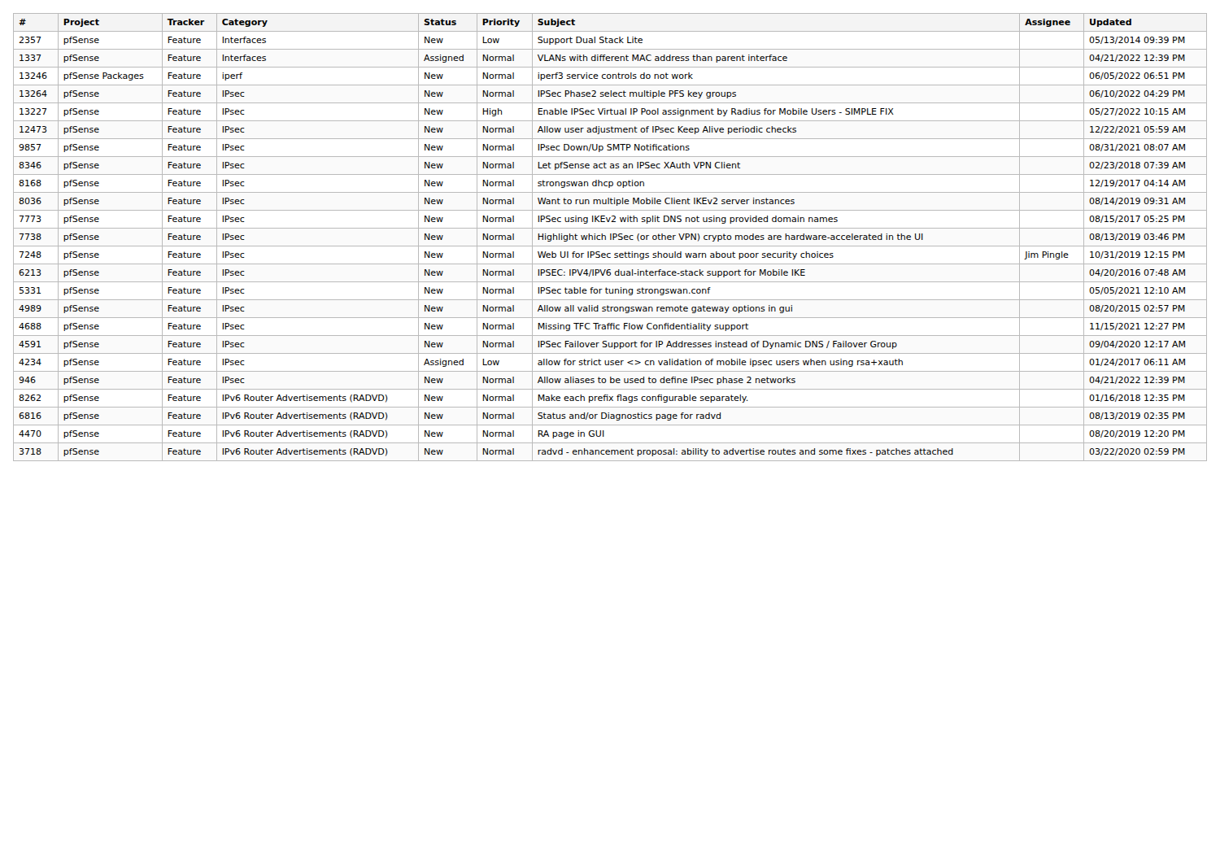| # | Project | Tracker | Category | Status | Priority | Subject | Assignee | Updated |
| --- | --- | --- | --- | --- | --- | --- | --- | --- |
| 2357 | pfSense | Feature | Interfaces | New | Low | Support Dual Stack Lite | | 05/13/2014 09:39 PM |
| 1337 | pfSense | Feature | Interfaces | Assigned | Normal | VLANs with different MAC address than parent interface | | 04/21/2022 12:39 PM |
| 13246 | pfSense Packages | Feature | iperf | New | Normal | iperf3 service controls do not work | | 06/05/2022 06:51 PM |
| 13264 | pfSense | Feature | IPsec | New | Normal | IPSec Phase2 select multiple PFS key groups | | 06/10/2022 04:29 PM |
| 13227 | pfSense | Feature | IPsec | New | High | Enable IPSec Virtual IP Pool assignment by Radius for Mobile Users - SIMPLE FIX | | 05/27/2022 10:15 AM |
| 12473 | pfSense | Feature | IPsec | New | Normal | Allow user adjustment of IPsec Keep Alive periodic checks | | 12/22/2021 05:59 AM |
| 9857 | pfSense | Feature | IPsec | New | Normal | IPsec Down/Up SMTP Notifications | | 08/31/2021 08:07 AM |
| 8346 | pfSense | Feature | IPsec | New | Normal | Let pfSense act as an IPSec XAuth VPN Client | | 02/23/2018 07:39 AM |
| 8168 | pfSense | Feature | IPsec | New | Normal | strongswan dhcp option | | 12/19/2017 04:14 AM |
| 8036 | pfSense | Feature | IPsec | New | Normal | Want to run multiple Mobile Client IKEv2 server instances | | 08/14/2019 09:31 AM |
| 7773 | pfSense | Feature | IPsec | New | Normal | IPSec using IKEv2 with split DNS not using provided domain names | | 08/15/2017 05:25 PM |
| 7738 | pfSense | Feature | IPsec | New | Normal | Highlight which IPSec (or other VPN) crypto modes are hardware-accelerated in the UI | | 08/13/2019 03:46 PM |
| 7248 | pfSense | Feature | IPsec | New | Normal | Web UI for IPSec settings should warn about poor security choices | Jim Pingle | 10/31/2019 12:15 PM |
| 6213 | pfSense | Feature | IPsec | New | Normal | IPSEC: IPV4/IPV6 dual-interface-stack support for Mobile IKE | | 04/20/2016 07:48 AM |
| 5331 | pfSense | Feature | IPsec | New | Normal | IPSec table for tuning strongswan.conf | | 05/05/2021 12:10 AM |
| 4989 | pfSense | Feature | IPsec | New | Normal | Allow all valid strongswan remote gateway options in gui | | 08/20/2015 02:57 PM |
| 4688 | pfSense | Feature | IPsec | New | Normal | Missing TFC Traffic Flow Confidentiality support | | 11/15/2021 12:27 PM |
| 4591 | pfSense | Feature | IPsec | New | Normal | IPSec Failover Support for IP Addresses instead of Dynamic DNS / Failover Group | | 09/04/2020 12:17 AM |
| 4234 | pfSense | Feature | IPsec | Assigned | Low | allow for strict user <> cn validation of mobile ipsec users when using rsa+xauth | | 01/24/2017 06:11 AM |
| 946 | pfSense | Feature | IPsec | New | Normal | Allow aliases to be used to define IPsec phase 2 networks | | 04/21/2022 12:39 PM |
| 8262 | pfSense | Feature | IPv6 Router Advertisements (RADVD) | New | Normal | Make each prefix flags configurable separately. | | 01/16/2018 12:35 PM |
| 6816 | pfSense | Feature | IPv6 Router Advertisements (RADVD) | New | Normal | Status and/or Diagnostics page for radvd | | 08/13/2019 02:35 PM |
| 4470 | pfSense | Feature | IPv6 Router Advertisements (RADVD) | New | Normal | RA page in GUI | | 08/20/2019 12:20 PM |
| 3718 | pfSense | Feature | IPv6 Router Advertisements (RADVD) | New | Normal | radvd - enhancement proposal: ability to advertise routes and some fixes - patches attached | | 03/22/2020 02:59 PM |